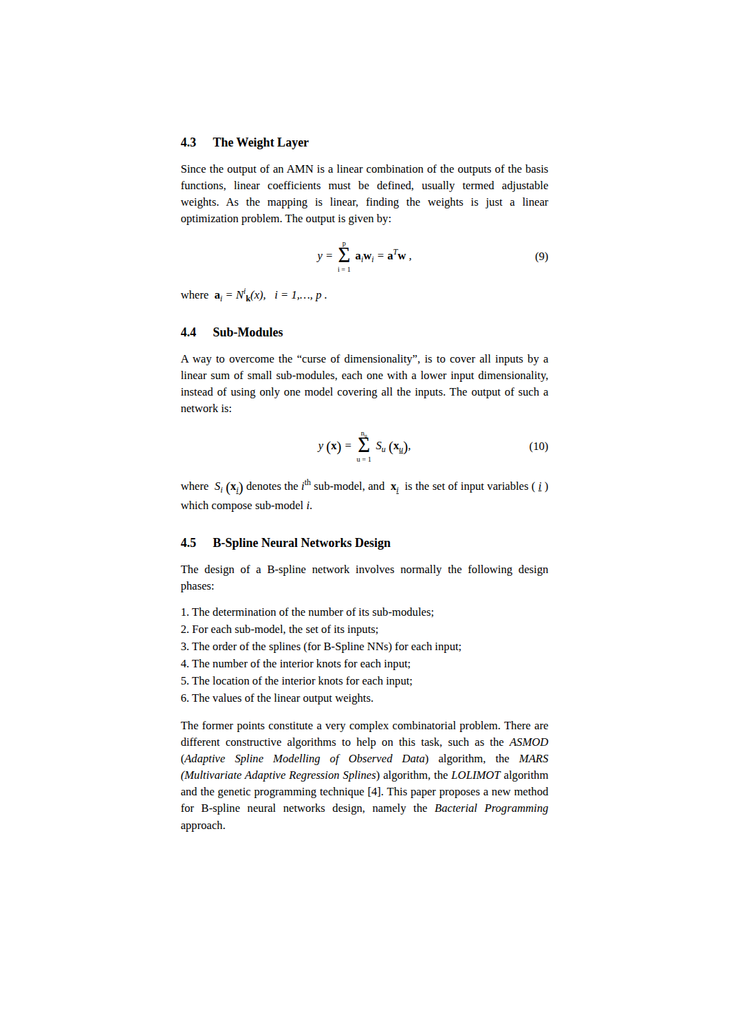4.3 The Weight Layer
Since the output of an AMN is a linear combination of the outputs of the basis functions, linear coefficients must be defined, usually termed adjustable weights. As the mapping is linear, finding the weights is just a linear optimization problem. The output is given by:
y = pΣi = 1 aiwi = aTw , (9)
where ai = Nik(x), i = 1,…, p .
4.4 Sub-Modules
A way to overcome the “curse of dimensionality”, is to cover all inputs by a linear sum of small sub-modules, each one with a lower input dimensionality, instead of using only one model covering all the inputs. The output of such a network is:
y (x) = nu Σu = 1 Su (xu), (10)
where Si (xi) denotes the ith sub-model, and xi is the set of input variables ( i ) which compose sub-model i.
4.5 B-Spline Neural Networks Design
The design of a B-spline network involves normally the following design phases:
1. The determination of the number of its sub-modules;
2. For each sub-model, the set of its inputs;
3. The order of the splines (for B-Spline NNs) for each input;
4. The number of the interior knots for each input;
5. The location of the interior knots for each input;
6. The values of the linear output weights.
The former points constitute a very complex combinatorial problem. There are different constructive algorithms to help on this task, such as the ASMOD (Adaptive Spline Modelling of Observed Data) algorithm, the MARS (Multivariate Adaptive Regression Splines) algorithm, the LOLIMOT algorithm and the genetic programming technique [4]. This paper proposes a new method for B-spline neural networks design, namely the Bacterial Programming approach.